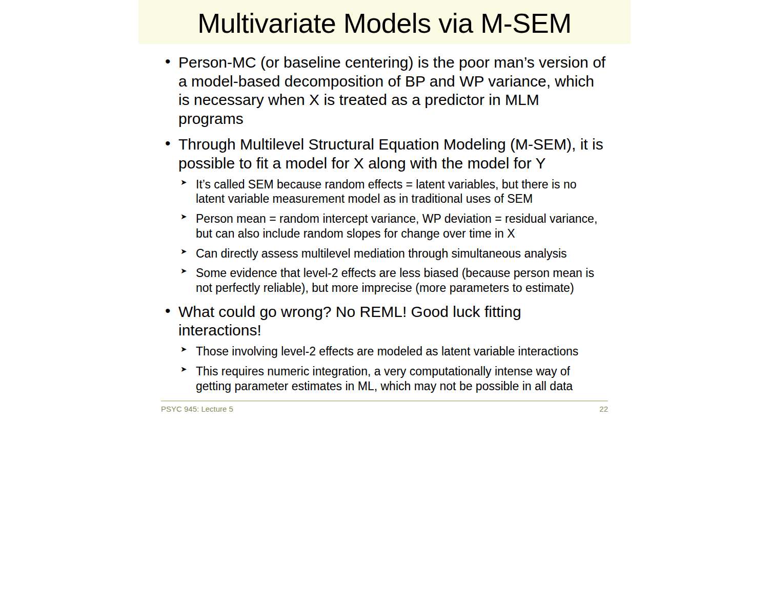Multivariate Models via M-SEM
Person-MC (or baseline centering) is the poor man’s version of a model-based decomposition of BP and WP variance, which is necessary when X is treated as a predictor in MLM programs
Through Multilevel Structural Equation Modeling (M-SEM), it is possible to fit a model for X along with the model for Y
It’s called SEM because random effects = latent variables, but there is no latent variable measurement model as in traditional uses of SEM
Person mean = random intercept variance, WP deviation = residual variance, but can also include random slopes for change over time in X
Can directly assess multilevel mediation through simultaneous analysis
Some evidence that level-2 effects are less biased (because person mean is not perfectly reliable), but more imprecise (more parameters to estimate)
What could go wrong? No REML! Good luck fitting interactions!
Those involving level-2 effects are modeled as latent variable interactions
This requires numeric integration, a very computationally intense way of getting parameter estimates in ML, which may not be possible in all data
PSYC 945: Lecture 5 22